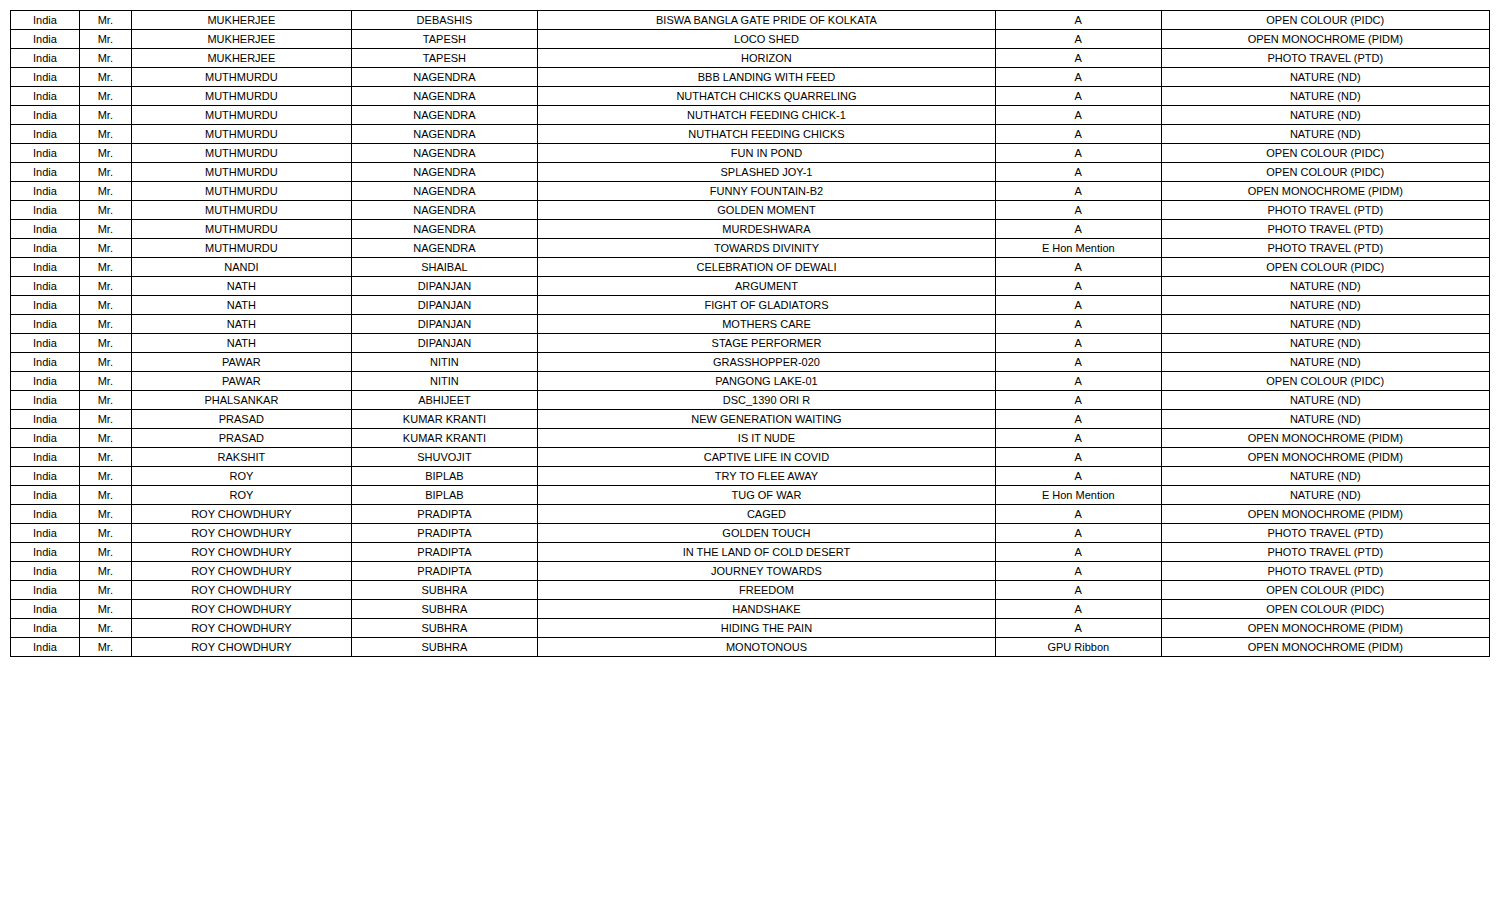| India | Mr. | MUKHERJEE | DEBASHIS | BISWA BANGLA GATE PRIDE OF KOLKATA | A | OPEN COLOUR (PIDC) |
| India | Mr. | MUKHERJEE | TAPESH | LOCO SHED | A | OPEN MONOCHROME (PIDM) |
| India | Mr. | MUKHERJEE | TAPESH | HORIZON | A | PHOTO TRAVEL (PTD) |
| India | Mr. | MUTHMURDU | NAGENDRA | BBB LANDING WITH FEED | A | NATURE (ND) |
| India | Mr. | MUTHMURDU | NAGENDRA | NUTHATCH CHICKS QUARRELING | A | NATURE (ND) |
| India | Mr. | MUTHMURDU | NAGENDRA | NUTHATCH FEEDING CHICK-1 | A | NATURE (ND) |
| India | Mr. | MUTHMURDU | NAGENDRA | NUTHATCH FEEDING CHICKS | A | NATURE (ND) |
| India | Mr. | MUTHMURDU | NAGENDRA | FUN IN POND | A | OPEN COLOUR (PIDC) |
| India | Mr. | MUTHMURDU | NAGENDRA | SPLASHED JOY-1 | A | OPEN COLOUR (PIDC) |
| India | Mr. | MUTHMURDU | NAGENDRA | FUNNY FOUNTAIN-B2 | A | OPEN MONOCHROME (PIDM) |
| India | Mr. | MUTHMURDU | NAGENDRA | GOLDEN MOMENT | A | PHOTO TRAVEL (PTD) |
| India | Mr. | MUTHMURDU | NAGENDRA | MURDESHWARA | A | PHOTO TRAVEL (PTD) |
| India | Mr. | MUTHMURDU | NAGENDRA | TOWARDS DIVINITY | E Hon Mention | PHOTO TRAVEL (PTD) |
| India | Mr. | NANDI | SHAIBAL | CELEBRATION OF DEWALI | A | OPEN COLOUR (PIDC) |
| India | Mr. | NATH | DIPANJAN | ARGUMENT | A | NATURE (ND) |
| India | Mr. | NATH | DIPANJAN | FIGHT OF GLADIATORS | A | NATURE (ND) |
| India | Mr. | NATH | DIPANJAN | MOTHERS CARE | A | NATURE (ND) |
| India | Mr. | NATH | DIPANJAN | STAGE PERFORMER | A | NATURE (ND) |
| India | Mr. | PAWAR | NITIN | GRASSHOPPER-020 | A | NATURE (ND) |
| India | Mr. | PAWAR | NITIN | PANGONG LAKE-01 | A | OPEN COLOUR (PIDC) |
| India | Mr. | PHALSANKAR | ABHIJEET | DSC_1390 ORI R | A | NATURE (ND) |
| India | Mr. | PRASAD | KUMAR KRANTI | NEW GENERATION WAITING | A | NATURE (ND) |
| India | Mr. | PRASAD | KUMAR KRANTI | IS IT NUDE | A | OPEN MONOCHROME (PIDM) |
| India | Mr. | RAKSHIT | SHUVOJIT | CAPTIVE LIFE IN COVID | A | OPEN MONOCHROME (PIDM) |
| India | Mr. | ROY | BIPLAB | TRY TO FLEE AWAY | A | NATURE (ND) |
| India | Mr. | ROY | BIPLAB | TUG OF WAR | E Hon Mention | NATURE (ND) |
| India | Mr. | ROY CHOWDHURY | PRADIPTA | CAGED | A | OPEN MONOCHROME (PIDM) |
| India | Mr. | ROY CHOWDHURY | PRADIPTA | GOLDEN TOUCH | A | PHOTO TRAVEL (PTD) |
| India | Mr. | ROY CHOWDHURY | PRADIPTA | IN THE LAND OF COLD DESERT | A | PHOTO TRAVEL (PTD) |
| India | Mr. | ROY CHOWDHURY | PRADIPTA | JOURNEY TOWARDS | A | PHOTO TRAVEL (PTD) |
| India | Mr. | ROY CHOWDHURY | SUBHRA | FREEDOM | A | OPEN COLOUR (PIDC) |
| India | Mr. | ROY CHOWDHURY | SUBHRA | HANDSHAKE | A | OPEN COLOUR (PIDC) |
| India | Mr. | ROY CHOWDHURY | SUBHRA | HIDING THE PAIN | A | OPEN MONOCHROME (PIDM) |
| India | Mr. | ROY CHOWDHURY | SUBHRA | MONOTONOUS | GPU Ribbon | OPEN MONOCHROME (PIDM) |